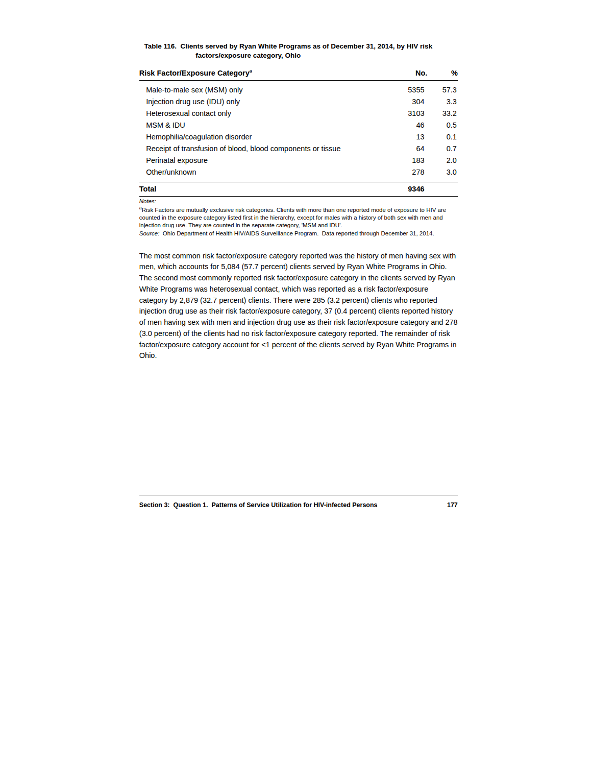Table 116. Clients served by Ryan White Programs as of December 31, 2014, by HIV risk factors/exposure category, Ohio
| Risk Factor/Exposure Category a | No. | % |
| --- | --- | --- |
| Male-to-male sex (MSM) only | 5355 | 57.3 |
| Injection drug use (IDU) only | 304 | 3.3 |
| Heterosexual contact only | 3103 | 33.2 |
| MSM & IDU | 46 | 0.5 |
| Hemophilia/coagulation disorder | 13 | 0.1 |
| Receipt of transfusion of blood, blood components or tissue | 64 | 0.7 |
| Perinatal exposure | 183 | 2.0 |
| Other/unknown | 278 | 3.0 |
| Total | 9346 | |
Notes:
aRisk Factors are mutually exclusive risk categories. Clients with more than one reported mode of exposure to HIV are counted in the exposure category listed first in the hierarchy, except for males with a history of both sex with men and injection drug use. They are counted in the separate category, 'MSM and IDU'.
Source: Ohio Department of Health HIV/AIDS Surveillance Program. Data reported through December 31, 2014.
The most common risk factor/exposure category reported was the history of men having sex with men, which accounts for 5,084 (57.7 percent) clients served by Ryan White Programs in Ohio. The second most commonly reported risk factor/exposure category in the clients served by Ryan White Programs was heterosexual contact, which was reported as a risk factor/exposure category by 2,879 (32.7 percent) clients. There were 285 (3.2 percent) clients who reported injection drug use as their risk factor/exposure category, 37 (0.4 percent) clients reported history of men having sex with men and injection drug use as their risk factor/exposure category and 278 (3.0 percent) of the clients had no risk factor/exposure category reported. The remainder of risk factor/exposure category account for <1 percent of the clients served by Ryan White Programs in Ohio.
Section 3: Question 1. Patterns of Service Utilization for HIV-infected Persons
177